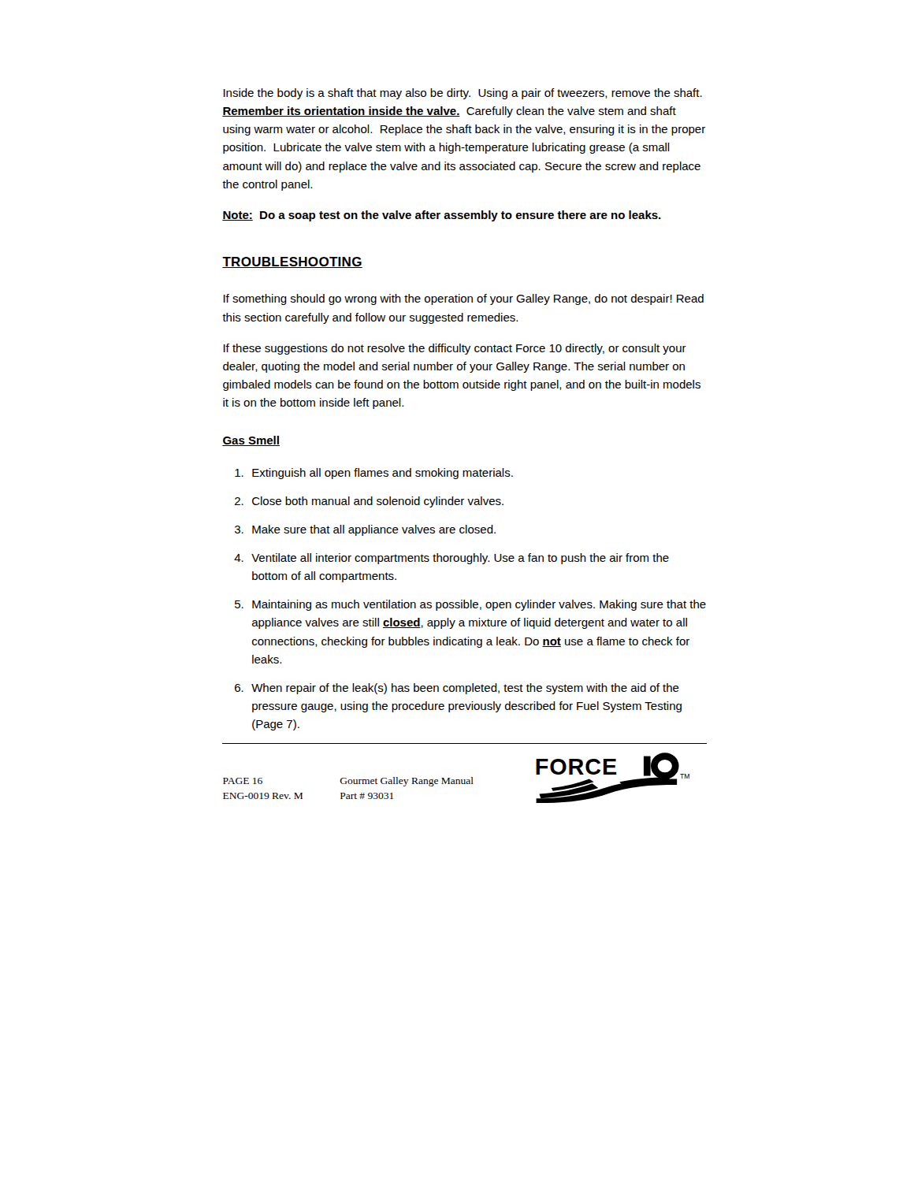Inside the body is a shaft that may also be dirty. Using a pair of tweezers, remove the shaft. Remember its orientation inside the valve. Carefully clean the valve stem and shaft using warm water or alcohol. Replace the shaft back in the valve, ensuring it is in the proper position. Lubricate the valve stem with a high-temperature lubricating grease (a small amount will do) and replace the valve and its associated cap. Secure the screw and replace the control panel.
Note: Do a soap test on the valve after assembly to ensure there are no leaks.
TROUBLESHOOTING
If something should go wrong with the operation of your Galley Range, do not despair! Read this section carefully and follow our suggested remedies.
If these suggestions do not resolve the difficulty contact Force 10 directly, or consult your dealer, quoting the model and serial number of your Galley Range. The serial number on gimbaled models can be found on the bottom outside right panel, and on the built-in models it is on the bottom inside left panel.
Gas Smell
Extinguish all open flames and smoking materials.
Close both manual and solenoid cylinder valves.
Make sure that all appliance valves are closed.
Ventilate all interior compartments thoroughly. Use a fan to push the air from the bottom of all compartments.
Maintaining as much ventilation as possible, open cylinder valves. Making sure that the appliance valves are still closed, apply a mixture of liquid detergent and water to all connections, checking for bubbles indicating a leak. Do not use a flame to check for leaks.
When repair of the leak(s) has been completed, test the system with the aid of the pressure gauge, using the procedure previously described for Fuel System Testing (Page 7).
PAGE 16 Gourmet Galley Range Manual
ENG-0019 Rev. M Part # 93031
FORCE TM